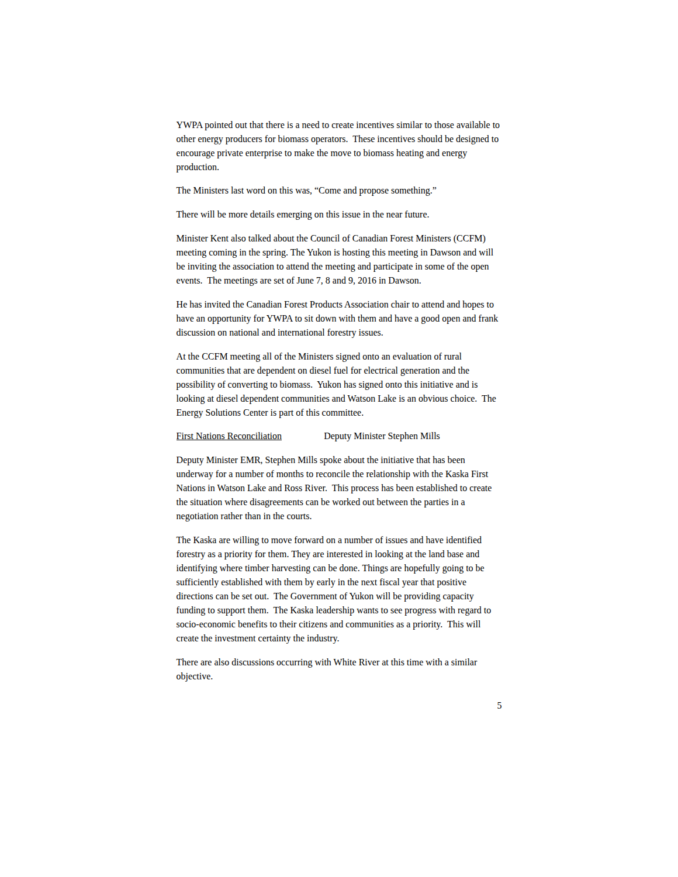YWPA pointed out that there is a need to create incentives similar to those available to other energy producers for biomass operators. These incentives should be designed to encourage private enterprise to make the move to biomass heating and energy production.
The Ministers last word on this was, “Come and propose something.”
There will be more details emerging on this issue in the near future.
Minister Kent also talked about the Council of Canadian Forest Ministers (CCFM) meeting coming in the spring. The Yukon is hosting this meeting in Dawson and will be inviting the association to attend the meeting and participate in some of the open events. The meetings are set of June 7, 8 and 9, 2016 in Dawson.
He has invited the Canadian Forest Products Association chair to attend and hopes to have an opportunity for YWPA to sit down with them and have a good open and frank discussion on national and international forestry issues.
At the CCFM meeting all of the Ministers signed onto an evaluation of rural communities that are dependent on diesel fuel for electrical generation and the possibility of converting to biomass. Yukon has signed onto this initiative and is looking at diesel dependent communities and Watson Lake is an obvious choice. The Energy Solutions Center is part of this committee.
First Nations Reconciliation Deputy Minister Stephen Mills
Deputy Minister EMR, Stephen Mills spoke about the initiative that has been underway for a number of months to reconcile the relationship with the Kaska First Nations in Watson Lake and Ross River. This process has been established to create the situation where disagreements can be worked out between the parties in a negotiation rather than in the courts.
The Kaska are willing to move forward on a number of issues and have identified forestry as a priority for them. They are interested in looking at the land base and identifying where timber harvesting can be done. Things are hopefully going to be sufficiently established with them by early in the next fiscal year that positive directions can be set out. The Government of Yukon will be providing capacity funding to support them. The Kaska leadership wants to see progress with regard to socio-economic benefits to their citizens and communities as a priority. This will create the investment certainty the industry.
There are also discussions occurring with White River at this time with a similar objective.
5